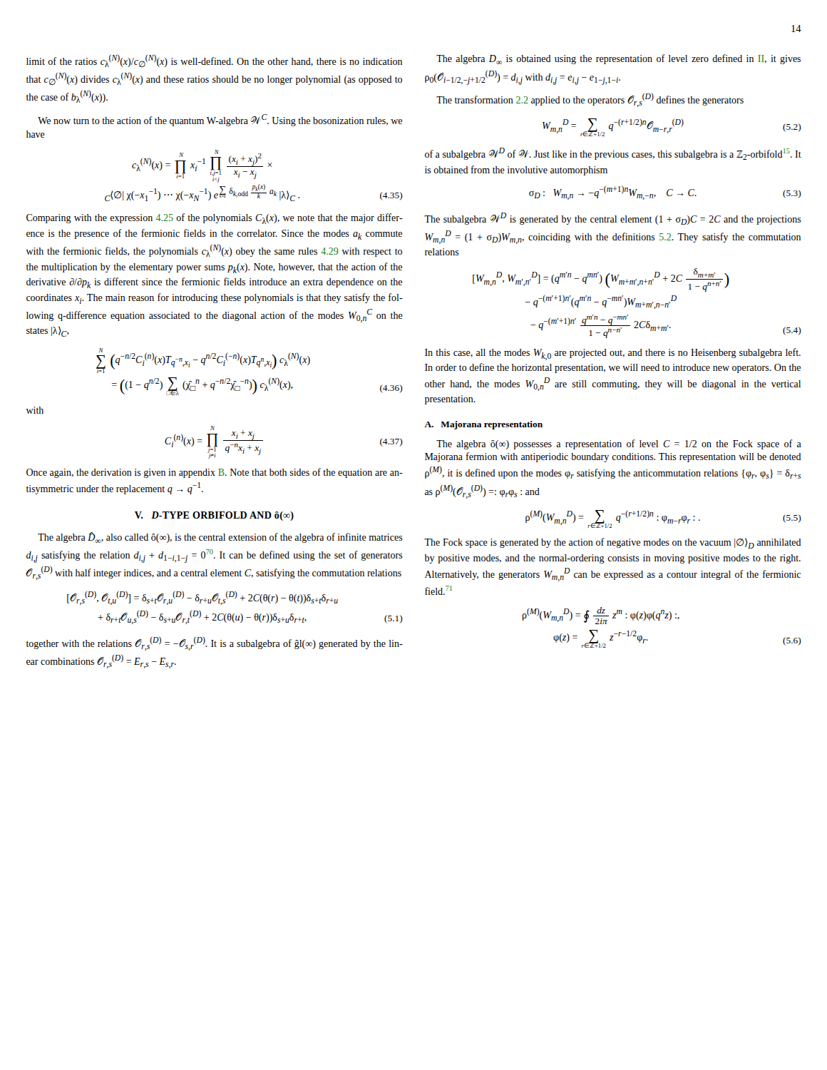14
limit of the ratios cλ(N)(x)/c∅(N)(x) is well-defined. On the other hand, there is no indication that c∅(N)(x) divides cλ(N)(x) and these ratios should be no longer polynomial (as opposed to the case of bλ(N)(x)).
We now turn to the action of the quantum W-algebra 𝒲C. Using the bosonization rules, we have
cλ(N)(x) = N∏i=1 xi−1 N∏i,j=1
i<j (xi + xj)2 xi − xj × C⟨∅| χ(−x1−1) ⋯ χ(−xN−1) e∑k>0 δk,odd pk(x) k ak |λ⟩C . (4.35)
Comparing with the expression 4.25 of the polynomials Cλ(x), we note that the major difference is the presence of the fermionic fields in the correlator. Since the modes ak commute with the fermionic fields, the polynomials cλ(N)(x) obey the same rules 4.29 with respect to the multiplication by the elementary power sums pk(x). Note, however, that the action of the derivative ∂/∂pk is different since the fermionic fields introduce an extra dependence on the coordinates xi. The main reason for introducing these polynomials is that they satisfy the following q-difference equation associated to the diagonal action of the modes W0,nC on the states |λ⟩C,
N∑i=1 (q−n/2Ci(n)(x)Tq−n,xi − qn/2Ci(−n)(x)Tqn,xi) cλ(N)(x) = ((1 − qn/2) ∑□∈λ (χ̂□n + q−n/2χ̂□−n)) cλ(N)(x), (4.36)
with
Ci(n)(x) = N∏j=1
j≠i xi + xj q−nxi + xj (4.37)
Once again, the derivation is given in appendix B. Note that both sides of the equation are antisymmetric under the replacement q → q−1.
V. D-TYPE ORBIFOLD AND ô(∞)
The algebra D̂∞, also called ô(∞), is the central extension of the algebra of infinite matrices di,j satisfying the relation di,j + d1−i,1−j = 070. It can be defined using the set of generators 𝒪r,s(D) with half integer indices, and a central element C, satisfying the commutation relations
[𝒪r,s(D), 𝒪t,u(D)] = δs+t𝒪r,u(D) − δr+u𝒪t,s(D) + 2C(θ(r) − θ(t))δs+tδr+u + δr+t𝒪u,s(D) − δs+u𝒪r,t(D) + 2C(θ(u) − θ(r))δs+uδr+t, (5.1)
together with the relations 𝒪r,s(D) = −𝒪s,r(D). It is a subalgebra of ĝl(∞) generated by the linear combinations 𝒪r,s(D) = Er,s − Es,r.
The algebra D∞ is obtained using the representation of level zero defined in II, it gives ρ0(𝒪i−1/2,−j+1/2(D)) = di,j with di,j = ei,j − e1−j,1−i.
The transformation 2.2 applied to the operators 𝒪r,s(D) defines the generators
Wm,nD = ∑r∈ℤ+1/2 q−(r+1/2)n𝒪m−r,r(D) (5.2)
of a subalgebra 𝒲D of 𝒲. Just like in the previous cases, this subalgebra is a ℤ2-orbifold15. It is obtained from the involutive automorphism
σD : Wm,n → −q−(m+1)nWm,−n, C → C. (5.3)
The subalgebra 𝒲D is generated by the central element (1 + σD)C = 2C and the projections Wm,nD = (1 + σD)Wm,n, coinciding with the definitions 5.2. They satisfy the commutation relations
[Wm,nD, Wm′,n′D] = (qm′n − qmn′) (Wm+m′,n+n′D + 2C δm+m′1 − qn+n′) − q−(m′+1)n′(qm′n − q−mn′)Wm+m′,n−n′D − q−(m′+1)n′ qm′n − q−mn′1 − qn−n′ 2Cδm+m′. (5.4)
In this case, all the modes Wk,0 are projected out, and there is no Heisenberg subalgebra left. In order to define the horizontal presentation, we will need to introduce new operators. On the other hand, the modes W0,nD are still commuting, they will be diagonal in the vertical presentation.
A. Majorana representation
The algebra ô(∞) possesses a representation of level C = 1/2 on the Fock space of a Majorana fermion with antiperiodic boundary conditions. This representation will be denoted ρ(M), it is defined upon the modes φr satisfying the anticommutation relations {φr, φs} = δr+s as ρ(M)(𝒪r,s(D)) =: φrφs : and
ρ(M)(Wm,nD) = ∑r∈ℤ+1/2 q−(r+1/2)n : φm−rφr : . (5.5)
The Fock space is generated by the action of negative modes on the vacuum |∅⟩D annihilated by positive modes, and the normal-ordering consists in moving positive modes to the right. Alternatively, the generators Wm,nD can be expressed as a contour integral of the fermionic field.71
ρ(M)(Wm,nD) = ∮ dz 2iπ zm : φ(z)φ(qnz) :, φ(z) = ∑r∈ℤ+1/2 z−r−1/2φr. (5.6)